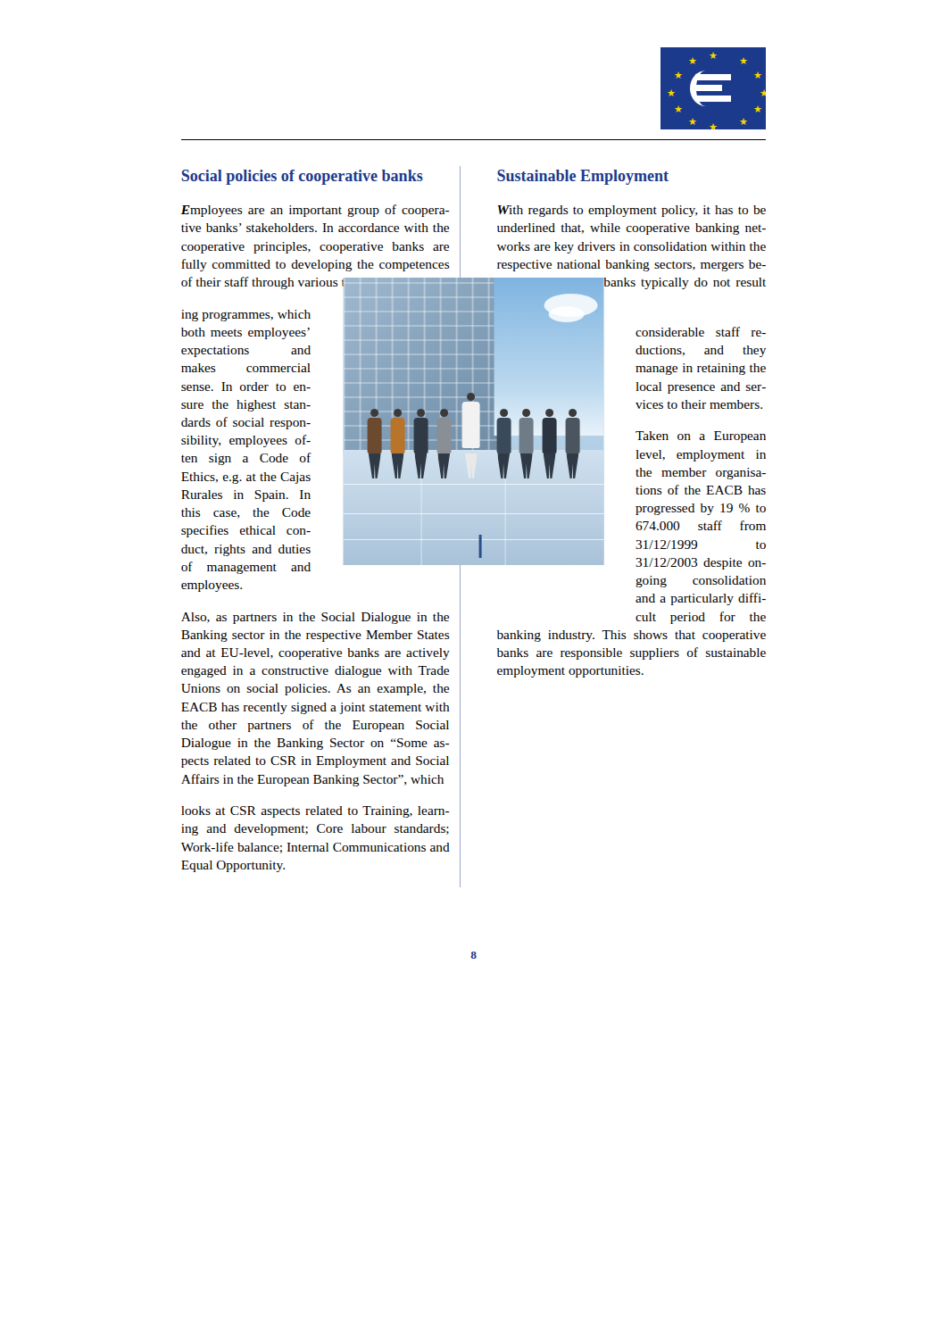★ ★ ★ ★ ★ ★ ★ ★ ★ ★ ★ ★
Social policies of cooperative banks
Employees are an important group of cooperative banks’ stakeholders. In accordance with the cooperative principles, cooperative banks are fully committed to developing the competences of their staff through various tailor-made train-
ing programmes, which both meets employees’ expectations and makes commercial sense. In order to ensure the highest standards of social responsibility, employees often sign a Code of Ethics, e.g. at the Cajas Rurales in Spain. In this case, the Code specifies ethical conduct, rights and duties of management and employees.
Also, as partners in the Social Dialogue in the Banking sector in the respective Member States and at EU-level, cooperative banks are actively engaged in a constructive dialogue with Trade Unions on social policies. As an example, the EACB has recently signed a joint statement with the other partners of the European Social Dialogue in the Banking Sector on “Some aspects related to CSR in Employment and Social Affairs in the European Banking Sector”, which
looks at CSR aspects related to Training, learning and development; Core labour standards; Work-life balance; Internal Communications and Equal Opportunity.
Sustainable Employment
With regards to employment policy, it has to be underlined that, while cooperative banking networks are key drivers in consolidation within the respective national banking sectors, mergers between cooperative banks typically do not result in
considerable staff reductions, and they manage in retaining the local presence and services to their members.
Taken on a European level, employment in the member organisations of the EACB has progressed by 19 % to 674.000 staff from 31/12/1999 to 31/12/2003 despite ongoing consolidation and a particularly difficult period for the banking industry. This shows that cooperative banks are responsible suppliers of sustainable employment opportunities.
8